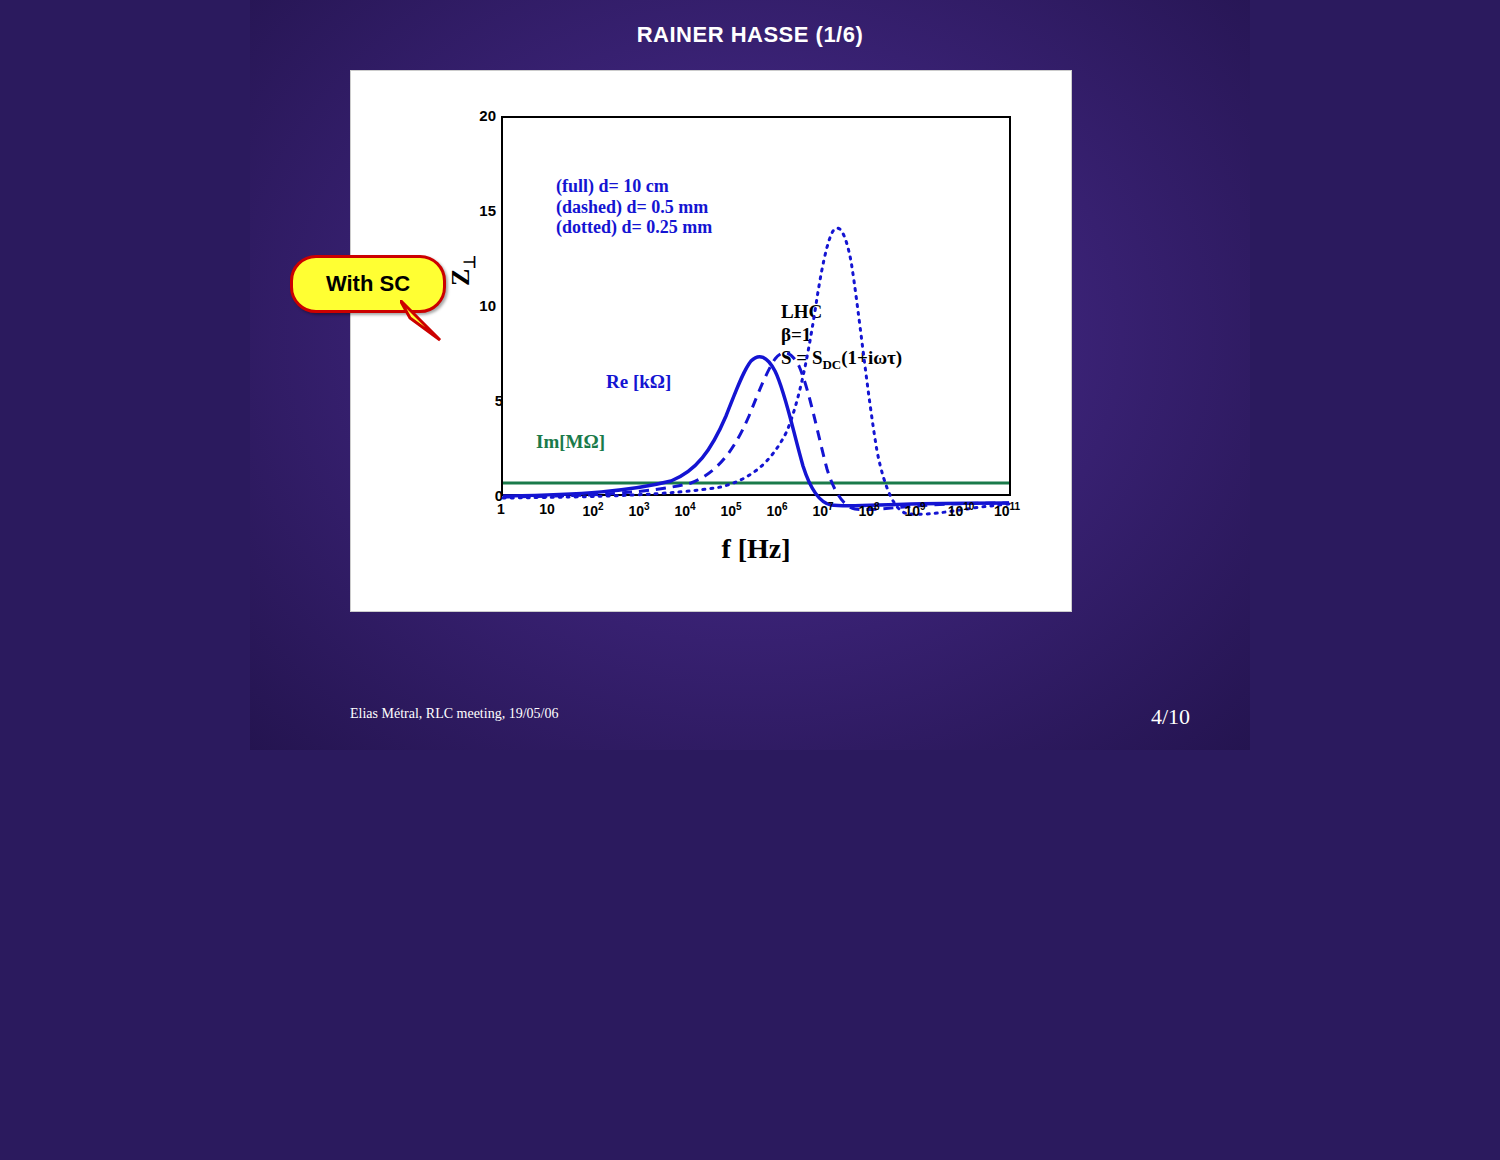RAINER HASSE (1/6)
Z⊥
20
15
10
5
0
(full) d= 10 cm
(dashed) d= 0.5 mm
(dotted) d= 0.25 mm
LHC
β=1
S = SDC(1+iωτ)
Re [kΩ]
Im[MΩ]
1 10 102 103 104 105 106 107 108 109 1010 1011
f [Hz]
With SC
Elias Métral, RLC meeting, 19/05/06
4/10